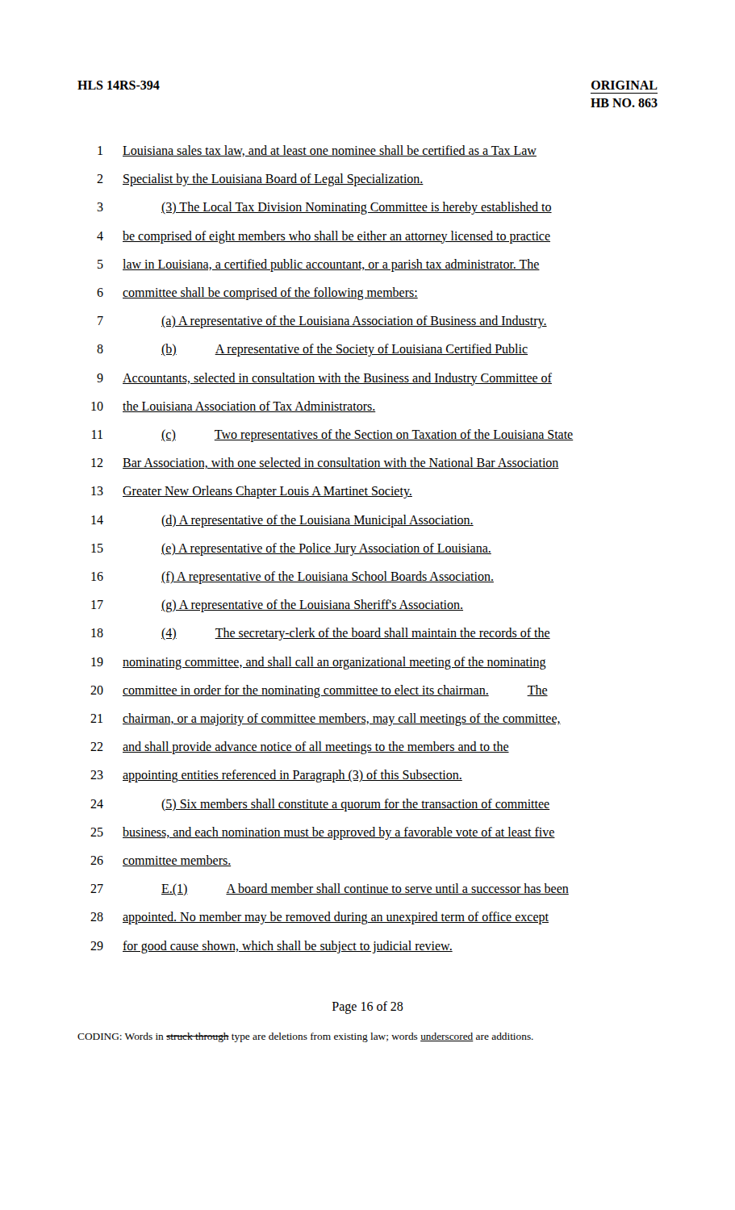HLS 14RS-394
ORIGINAL HB NO. 863
Louisiana sales tax law, and at least one nominee shall be certified as a Tax Law
Specialist by the Louisiana Board of Legal Specialization.
(3) The Local Tax Division Nominating Committee is hereby established to
be comprised of eight members who shall be either an attorney licensed to practice
law in Louisiana, a certified public accountant, or a parish tax administrator. The
committee shall be comprised of the following members:
(a) A representative of the Louisiana Association of Business and Industry.
(b) A representative of the Society of Louisiana Certified Public
Accountants, selected in consultation with the Business and Industry Committee of
the Louisiana Association of Tax Administrators.
(c) Two representatives of the Section on Taxation of the Louisiana State
Bar Association, with one selected in consultation with the National Bar Association
Greater New Orleans Chapter Louis A Martinet Society.
(d) A representative of the Louisiana Municipal Association.
(e) A representative of the Police Jury Association of Louisiana.
(f) A representative of the Louisiana School Boards Association.
(g) A representative of the Louisiana Sheriff's Association.
(4) The secretary-clerk of the board shall maintain the records of the
nominating committee, and shall call an organizational meeting of the nominating
committee in order for the nominating committee to elect its chairman. The
chairman, or a majority of committee members, may call meetings of the committee,
and shall provide advance notice of all meetings to the members and to the
appointing entities referenced in Paragraph (3) of this Subsection.
(5) Six members shall constitute a quorum for the transaction of committee
business, and each nomination must be approved by a favorable vote of at least five
committee members.
E.(1) A board member shall continue to serve until a successor has been
appointed. No member may be removed during an unexpired term of office except
for good cause shown, which shall be subject to judicial review.
Page 16 of 28
CODING: Words in struck through type are deletions from existing law; words underscored are additions.